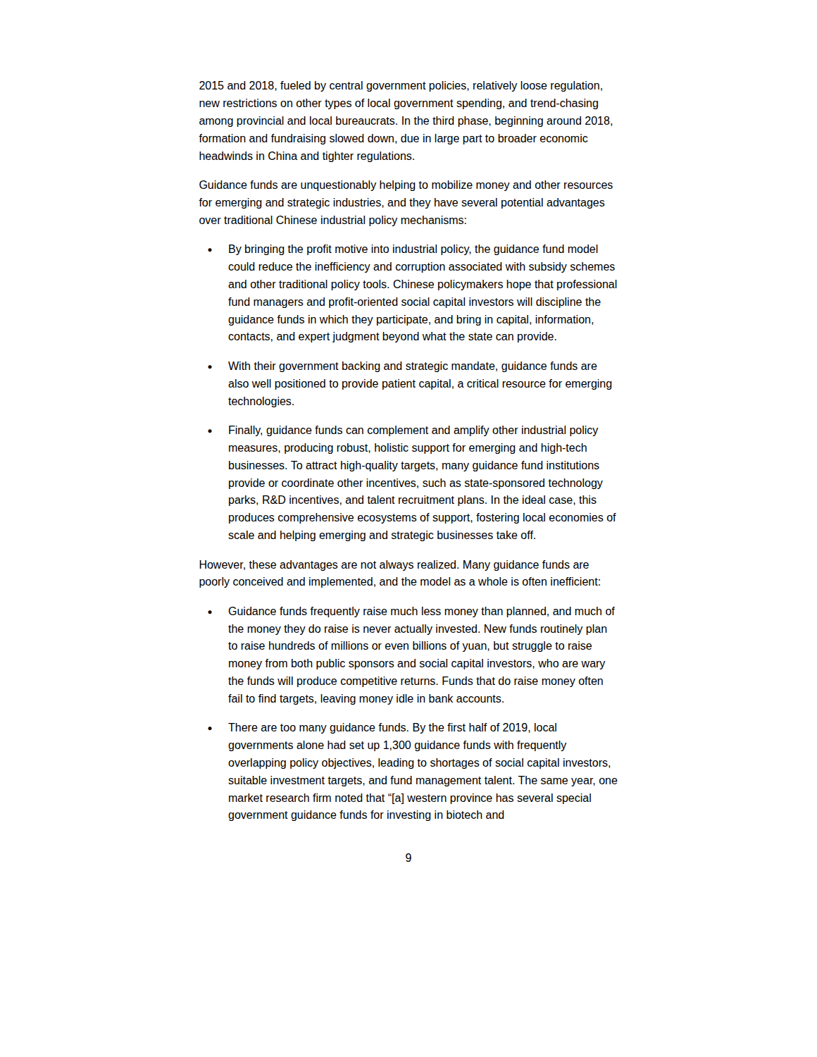2015 and 2018, fueled by central government policies, relatively loose regulation, new restrictions on other types of local government spending, and trend-chasing among provincial and local bureaucrats. In the third phase, beginning around 2018, formation and fundraising slowed down, due in large part to broader economic headwinds in China and tighter regulations.
Guidance funds are unquestionably helping to mobilize money and other resources for emerging and strategic industries, and they have several potential advantages over traditional Chinese industrial policy mechanisms:
By bringing the profit motive into industrial policy, the guidance fund model could reduce the inefficiency and corruption associated with subsidy schemes and other traditional policy tools. Chinese policymakers hope that professional fund managers and profit-oriented social capital investors will discipline the guidance funds in which they participate, and bring in capital, information, contacts, and expert judgment beyond what the state can provide.
With their government backing and strategic mandate, guidance funds are also well positioned to provide patient capital, a critical resource for emerging technologies.
Finally, guidance funds can complement and amplify other industrial policy measures, producing robust, holistic support for emerging and high-tech businesses. To attract high-quality targets, many guidance fund institutions provide or coordinate other incentives, such as state-sponsored technology parks, R&D incentives, and talent recruitment plans. In the ideal case, this produces comprehensive ecosystems of support, fostering local economies of scale and helping emerging and strategic businesses take off.
However, these advantages are not always realized. Many guidance funds are poorly conceived and implemented, and the model as a whole is often inefficient:
Guidance funds frequently raise much less money than planned, and much of the money they do raise is never actually invested. New funds routinely plan to raise hundreds of millions or even billions of yuan, but struggle to raise money from both public sponsors and social capital investors, who are wary the funds will produce competitive returns. Funds that do raise money often fail to find targets, leaving money idle in bank accounts.
There are too many guidance funds. By the first half of 2019, local governments alone had set up 1,300 guidance funds with frequently overlapping policy objectives, leading to shortages of social capital investors, suitable investment targets, and fund management talent. The same year, one market research firm noted that “[a] western province has several special government guidance funds for investing in biotech and
9